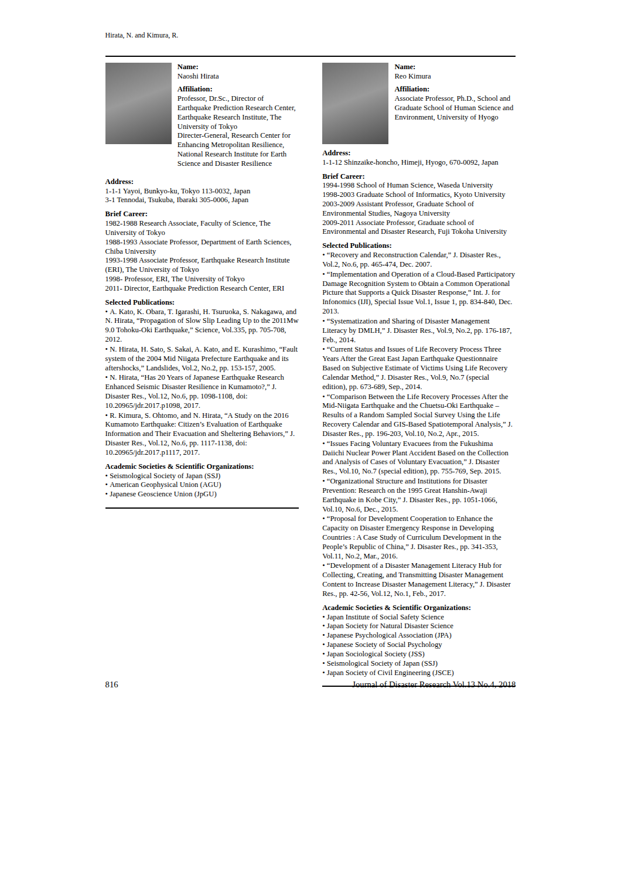Hirata, N. and Kimura, R.
Name:
Naoshi Hirata
Affiliation:
Professor, Dr.Sc., Director of Earthquake Prediction Research Center, Earthquake Research Institute, The University of Tokyo
Directer-General, Research Center for Enhancing Metropolitan Resilience, National Research Institute for Earth Science and Disaster Resilience
Address:
1-1-1 Yayoi, Bunkyo-ku, Tokyo 113-0032, Japan
3-1 Tennodai, Tsukuba, Ibaraki 305-0006, Japan
Brief Career:
1982-1988 Research Associate, Faculty of Science, The University of Tokyo
1988-1993 Associate Professor, Department of Earth Sciences, Chiba University
1993-1998 Associate Professor, Earthquake Research Institute (ERI), The University of Tokyo
1998- Professor, ERI, The University of Tokyo
2011- Director, Earthquake Prediction Research Center, ERI
Selected Publications:
A. Kato, K. Obara, T. Igarashi, H. Tsuruoka, S. Nakagawa, and N. Hirata, “Propagation of Slow Slip Leading Up to the 2011Mw 9.0 Tohoku-Oki Earthquake,” Science, Vol.335, pp. 705-708, 2012.
N. Hirata, H. Sato, S. Sakai, A. Kato, and E. Kurashimo, “Fault system of the 2004 Mid Niigata Prefecture Earthquake and its aftershocks,” Landslides, Vol.2, No.2, pp. 153-157, 2005.
N. Hirata, “Has 20 Years of Japanese Earthquake Research Enhanced Seismic Disaster Resilience in Kumamoto?,” J. Disaster Res., Vol.12, No.6, pp. 1098-1108, doi: 10.20965/jdr.2017.p1098, 2017.
R. Kimura, S. Ohtomo, and N. Hirata, “A Study on the 2016 Kumamoto Earthquake: Citizen’s Evaluation of Earthquake Information and Their Evacuation and Sheltering Behaviors,” J. Disaster Res., Vol.12, No.6, pp. 1117-1138, doi: 10.20965/jdr.2017.p1117, 2017.
Academic Societies & Scientific Organizations:
Seismological Society of Japan (SSJ)
American Geophysical Union (AGU)
Japanese Geoscience Union (JpGU)
Name:
Reo Kimura
Affiliation:
Associate Professor, Ph.D., School and Graduate School of Human Science and Environment, University of Hyogo
Address:
1-1-12 Shinzaike-honcho, Himeji, Hyogo, 670-0092, Japan
Brief Career:
1994-1998 School of Human Science, Waseda University
1998-2003 Graduate School of Informatics, Kyoto University
2003-2009 Assistant Professor, Graduate School of Environmental Studies, Nagoya University
2009-2011 Associate Professor, Graduate school of Environmental and Disaster Research, Fuji Tokoha University
Selected Publications:
“Recovery and Reconstruction Calendar,” J. Disaster Res., Vol.2, No.6, pp. 465-474, Dec. 2007.
“Implementation and Operation of a Cloud-Based Participatory Damage Recognition System to Obtain a Common Operational Picture that Supports a Quick Disaster Response,” Int. J. for Infonomics (IJI), Special Issue Vol.1, Issue 1, pp. 834-840, Dec. 2013.
“Systematization and Sharing of Disaster Management Literacy by DMLH,” J. Disaster Res., Vol.9, No.2, pp. 176-187, Feb., 2014.
“Current Status and Issues of Life Recovery Process Three Years After the Great East Japan Earthquake Questionnaire Based on Subjective Estimate of Victims Using Life Recovery Calendar Method,” J. Disaster Res., Vol.9, No.7 (special edition), pp. 673-689, Sep., 2014.
“Comparison Between the Life Recovery Processes After the Mid-Niigata Earthquake and the Chuetsu-Oki Earthquake – Results of a Random Sampled Social Survey Using the Life Recovery Calendar and GIS-Based Spatiotemporal Analysis,” J. Disaster Res., pp. 196-203, Vol.10, No.2, Apr., 2015.
“Issues Facing Voluntary Evacuees from the Fukushima Daiichi Nuclear Power Plant Accident Based on the Collection and Analysis of Cases of Voluntary Evacuation,” J. Disaster Res., Vol.10, No.7 (special edition), pp. 755-769, Sep. 2015.
“Organizational Structure and Institutions for Disaster Prevention: Research on the 1995 Great Hanshin-Awaji Earthquake in Kobe City,” J. Disaster Res., pp. 1051-1066, Vol.10, No.6, Dec., 2015.
“Proposal for Development Cooperation to Enhance the Capacity on Disaster Emergency Response in Developing Countries : A Case Study of Curriculum Development in the People’s Republic of China,” J. Disaster Res., pp. 341-353, Vol.11, No.2, Mar., 2016.
“Development of a Disaster Management Literacy Hub for Collecting, Creating, and Transmitting Disaster Management Content to Increase Disaster Management Literacy,” J. Disaster Res., pp. 42-56, Vol.12, No.1, Feb., 2017.
Academic Societies & Scientific Organizations:
Japan Institute of Social Safety Science
Japan Society for Natural Disaster Science
Japanese Psychological Association (JPA)
Japanese Society of Social Psychology
Japan Sociological Society (JSS)
Seismological Society of Japan (SSJ)
Japan Society of Civil Engineering (JSCE)
816
Journal of Disaster Research Vol.13 No.4, 2018